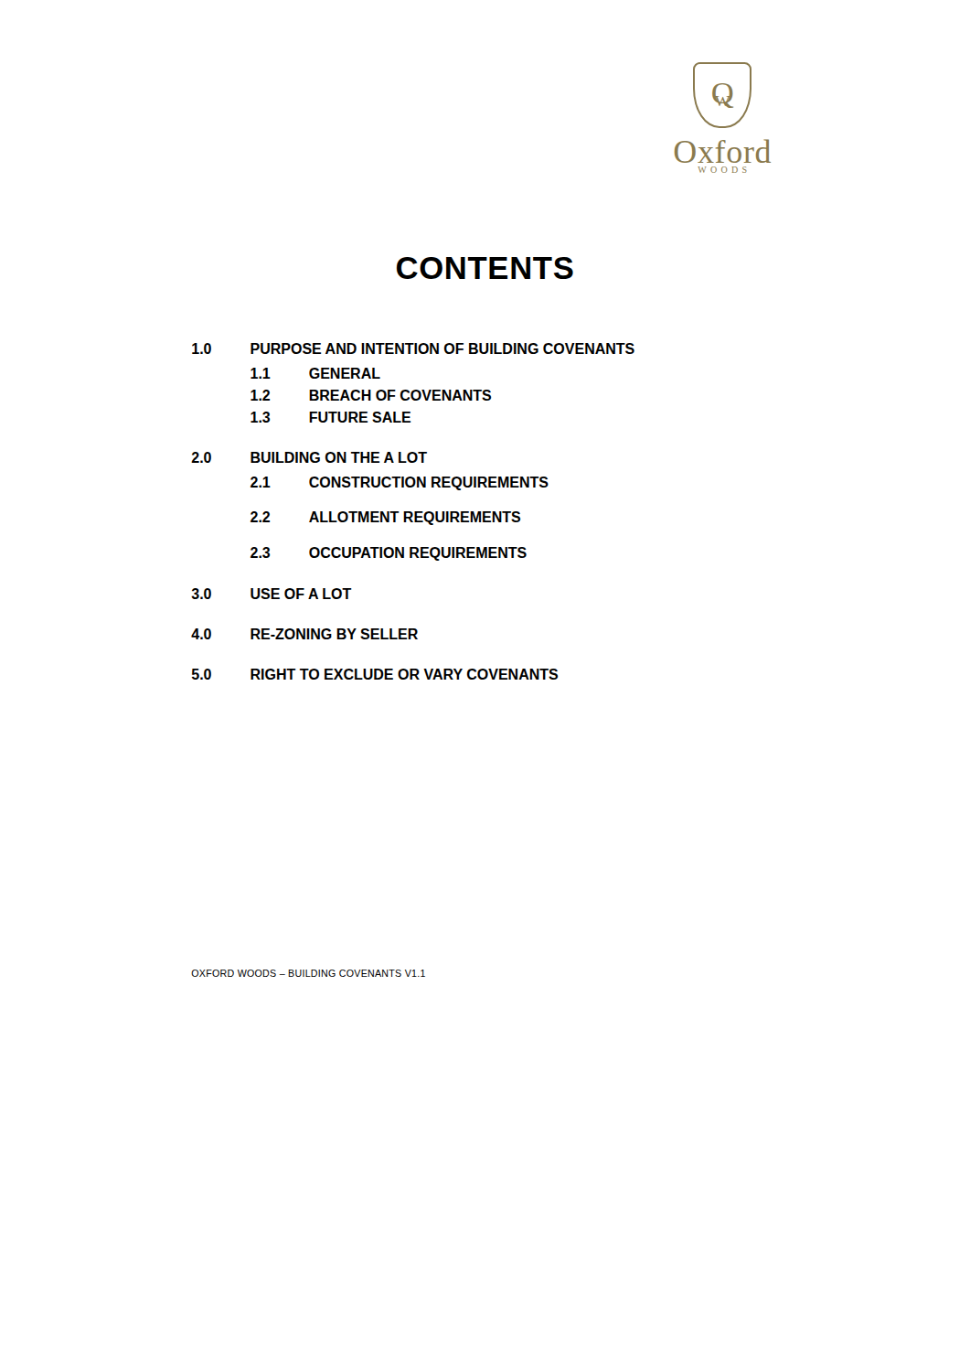Oxford
WOODS
CONTENTS
1.0 PURPOSE AND INTENTION OF BUILDING COVENANTS
1.1 GENERAL
1.2 BREACH OF COVENANTS
1.3 FUTURE SALE
2.0 BUILDING ON THE A LOT
2.1 CONSTRUCTION REQUIREMENTS
2.2 ALLOTMENT REQUIREMENTS
2.3 OCCUPATION REQUIREMENTS
3.0 USE OF A LOT
4.0 RE-ZONING BY SELLER
5.0 RIGHT TO EXCLUDE OR VARY COVENANTS
OXFORD WOODS – BUILDING COVENANTS V1.1